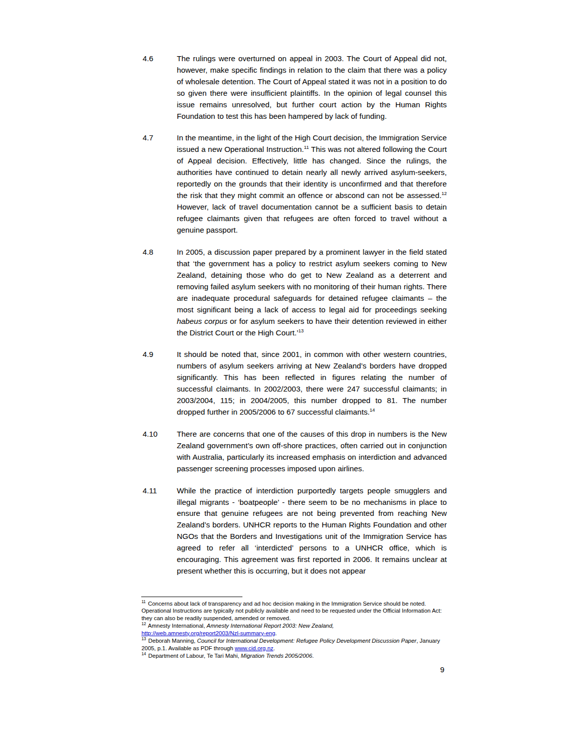4.6
The rulings were overturned on appeal in 2003. The Court of Appeal did not, however, make specific findings in relation to the claim that there was a policy of wholesale detention. The Court of Appeal stated it was not in a position to do so given there were insufficient plaintiffs. In the opinion of legal counsel this issue remains unresolved, but further court action by the Human Rights Foundation to test this has been hampered by lack of funding.
4.7
In the meantime, in the light of the High Court decision, the Immigration Service issued a new Operational Instruction.11 This was not altered following the Court of Appeal decision. Effectively, little has changed. Since the rulings, the authorities have continued to detain nearly all newly arrived asylum-seekers, reportedly on the grounds that their identity is unconfirmed and that therefore the risk that they might commit an offence or abscond can not be assessed.12 However, lack of travel documentation cannot be a sufficient basis to detain refugee claimants given that refugees are often forced to travel without a genuine passport.
4.8
In 2005, a discussion paper prepared by a prominent lawyer in the field stated that ‘the government has a policy to restrict asylum seekers coming to New Zealand, detaining those who do get to New Zealand as a deterrent and removing failed asylum seekers with no monitoring of their human rights. There are inadequate procedural safeguards for detained refugee claimants – the most significant being a lack of access to legal aid for proceedings seeking habeus corpus or for asylum seekers to have their detention reviewed in either the District Court or the High Court.’13
4.9
It should be noted that, since 2001, in common with other western countries, numbers of asylum seekers arriving at New Zealand’s borders have dropped significantly. This has been reflected in figures relating the number of successful claimants. In 2002/2003, there were 247 successful claimants; in 2003/2004, 115; in 2004/2005, this number dropped to 81. The number dropped further in 2005/2006 to 67 successful claimants.14
4.10
There are concerns that one of the causes of this drop in numbers is the New Zealand government’s own off-shore practices, often carried out in conjunction with Australia, particularly its increased emphasis on interdiction and advanced passenger screening processes imposed upon airlines.
4.11
While the practice of interdiction purportedly targets people smugglers and illegal migrants - ‘boatpeople’ - there seem to be no mechanisms in place to ensure that genuine refugees are not being prevented from reaching New Zealand’s borders. UNHCR reports to the Human Rights Foundation and other NGOs that the Borders and Investigations unit of the Immigration Service has agreed to refer all ‘interdicted’ persons to a UNHCR office, which is encouraging. This agreement was first reported in 2006. It remains unclear at present whether this is occurring, but it does not appear
11 Concerns about lack of transparency and ad hoc decision making in the Immigration Service should be noted. Operational Instructions are typically not publicly available and need to be requested under the Official Information Act: they can also be readily suspended, amended or removed.
12 Amnesty International, Amnesty International Report 2003: New Zealand,
http://web.amnesty.org/report2003/Nzl-summary-eng.
13 Deborah Manning, Council for International Development: Refugee Policy Development Discussion Paper, January 2005, p.1. Available as PDF through www.cid.org.nz.
14 Department of Labour, Te Tari Mahi, Migration Trends 2005/2006.
9